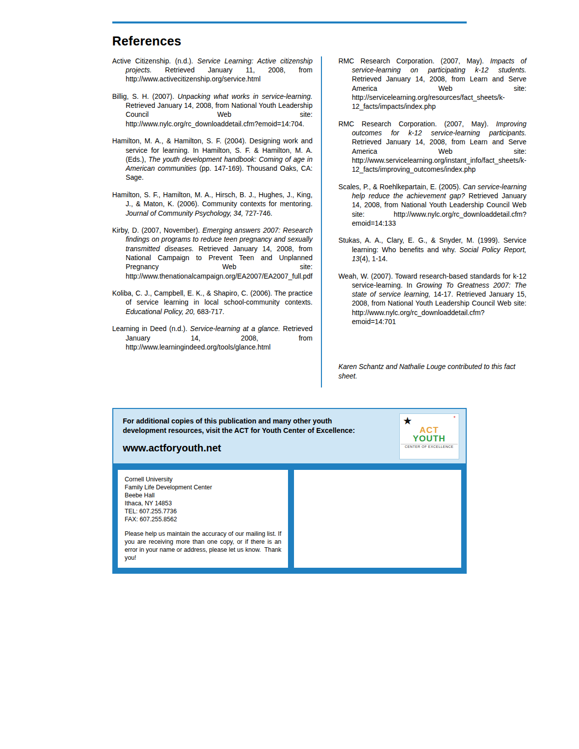References
Active Citizenship. (n.d.). Service Learning: Active citizenship projects. Retrieved January 11, 2008, from http://www.activecitizenship.org/service.html
Billig, S. H. (2007). Unpacking what works in service-learning. Retrieved January 14, 2008, from National Youth Leadership Council Web site: http://www.nylc.org/rc_downloaddetail.cfm?emoid=14:704.
Hamilton, M. A., & Hamilton, S. F. (2004). Designing work and service for learning. In Hamilton, S. F. & Hamilton, M. A. (Eds.), The youth development handbook: Coming of age in American communities (pp. 147-169). Thousand Oaks, CA: Sage.
Hamilton, S. F., Hamilton, M. A., Hirsch, B. J., Hughes, J., King, J., & Maton, K. (2006). Community contexts for mentoring. Journal of Community Psychology, 34, 727-746.
Kirby, D. (2007, November). Emerging answers 2007: Research findings on programs to reduce teen pregnancy and sexually transmitted diseases. Retrieved January 14, 2008, from National Campaign to Prevent Teen and Unplanned Pregnancy Web site: http://www.thenationalcampaign.org/EA2007/EA2007_full.pdf
Koliba, C. J., Campbell, E. K., & Shapiro, C. (2006). The practice of service learning in local school-community contexts. Educational Policy, 20, 683-717.
Learning in Deed (n.d.). Service-learning at a glance. Retrieved January 14, 2008, from http://www.learningindeed.org/tools/glance.html
RMC Research Corporation. (2007, May). Impacts of service-learning on participating k-12 students. Retrieved January 14, 2008, from Learn and Serve America Web site: http://servicelearning.org/resources/fact_sheets/k-12_facts/impacts/index.php
RMC Research Corporation. (2007, May). Improving outcomes for k-12 service-learning participants. Retrieved January 14, 2008, from Learn and Serve America Web site: http://www.servicelearning.org/instant_info/fact_sheets/k-12_facts/improving_outcomes/index.php
Scales, P., & Roehlkepartain, E. (2005). Can service-learning help reduce the achievement gap? Retrieved January 14, 2008, from National Youth Leadership Council Web site: http://www.nylc.org/rc_downloaddetail.cfm?emoid=14:133
Stukas, A. A., Clary, E. G., & Snyder, M. (1999). Service learning: Who benefits and why. Social Policy Report, 13(4), 1-14.
Weah, W. (2007). Toward research-based standards for k-12 service-learning. In Growing To Greatness 2007: The state of service learning, 14-17. Retrieved January 15, 2008, from National Youth Leadership Council Web site: http://www.nylc.org/rc_downloaddetail.cfm?emoid=14:701
Karen Schantz and Nathalie Louge contributed to this fact sheet.
For additional copies of this publication and many other youth development resources, visit the ACT for Youth Center of Excellence:
www.actforyouth.net
★ *
ACT
YOUTH
CENTER OF EXCELLENCE
Cornell University
Family Life Development Center
Beebe Hall
Ithaca, NY 14853
TEL: 607.255.7736
FAX: 607.255.8562
Please help us maintain the accuracy of our mailing list. If you are receiving more than one copy, or if there is an error in your name or address, please let us know. Thank you!